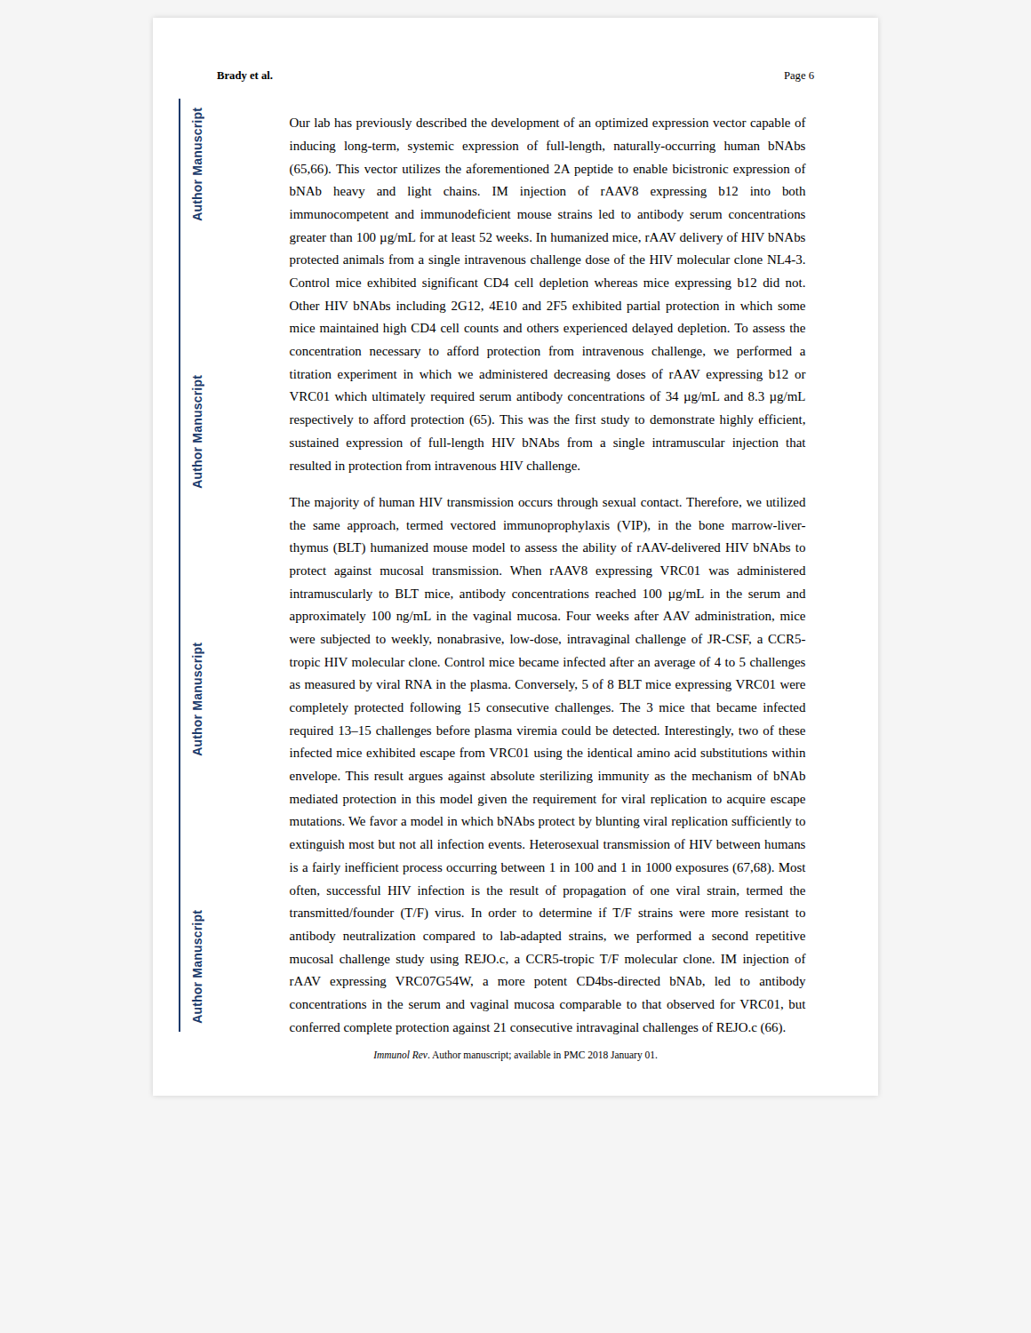Brady et al. Page 6
Author Manuscript Author Manuscript Author Manuscript Author Manuscript
Our lab has previously described the development of an optimized expression vector capable of inducing long-term, systemic expression of full-length, naturally-occurring human bNAbs (65,66). This vector utilizes the aforementioned 2A peptide to enable bicistronic expression of bNAb heavy and light chains. IM injection of rAAV8 expressing b12 into both immunocompetent and immunodeficient mouse strains led to antibody serum concentrations greater than 100 µg/mL for at least 52 weeks. In humanized mice, rAAV delivery of HIV bNAbs protected animals from a single intravenous challenge dose of the HIV molecular clone NL4-3. Control mice exhibited significant CD4 cell depletion whereas mice expressing b12 did not. Other HIV bNAbs including 2G12, 4E10 and 2F5 exhibited partial protection in which some mice maintained high CD4 cell counts and others experienced delayed depletion. To assess the concentration necessary to afford protection from intravenous challenge, we performed a titration experiment in which we administered decreasing doses of rAAV expressing b12 or VRC01 which ultimately required serum antibody concentrations of 34 µg/mL and 8.3 µg/mL respectively to afford protection (65). This was the first study to demonstrate highly efficient, sustained expression of full-length HIV bNAbs from a single intramuscular injection that resulted in protection from intravenous HIV challenge.
The majority of human HIV transmission occurs through sexual contact. Therefore, we utilized the same approach, termed vectored immunoprophylaxis (VIP), in the bone marrow-liver-thymus (BLT) humanized mouse model to assess the ability of rAAV-delivered HIV bNAbs to protect against mucosal transmission. When rAAV8 expressing VRC01 was administered intramuscularly to BLT mice, antibody concentrations reached 100 µg/mL in the serum and approximately 100 ng/mL in the vaginal mucosa. Four weeks after AAV administration, mice were subjected to weekly, nonabrasive, low-dose, intravaginal challenge of JR-CSF, a CCR5-tropic HIV molecular clone. Control mice became infected after an average of 4 to 5 challenges as measured by viral RNA in the plasma. Conversely, 5 of 8 BLT mice expressing VRC01 were completely protected following 15 consecutive challenges. The 3 mice that became infected required 13–15 challenges before plasma viremia could be detected. Interestingly, two of these infected mice exhibited escape from VRC01 using the identical amino acid substitutions within envelope. This result argues against absolute sterilizing immunity as the mechanism of bNAb mediated protection in this model given the requirement for viral replication to acquire escape mutations. We favor a model in which bNAbs protect by blunting viral replication sufficiently to extinguish most but not all infection events. Heterosexual transmission of HIV between humans is a fairly inefficient process occurring between 1 in 100 and 1 in 1000 exposures (67,68). Most often, successful HIV infection is the result of propagation of one viral strain, termed the transmitted/founder (T/F) virus. In order to determine if T/F strains were more resistant to antibody neutralization compared to lab-adapted strains, we performed a second repetitive mucosal challenge study using REJO.c, a CCR5-tropic T/F molecular clone. IM injection of rAAV expressing VRC07G54W, a more potent CD4bs-directed bNAb, led to antibody concentrations in the serum and vaginal mucosa comparable to that observed for VRC01, but conferred complete protection against 21 consecutive intravaginal challenges of REJO.c (66).
Immunol Rev. Author manuscript; available in PMC 2018 January 01.